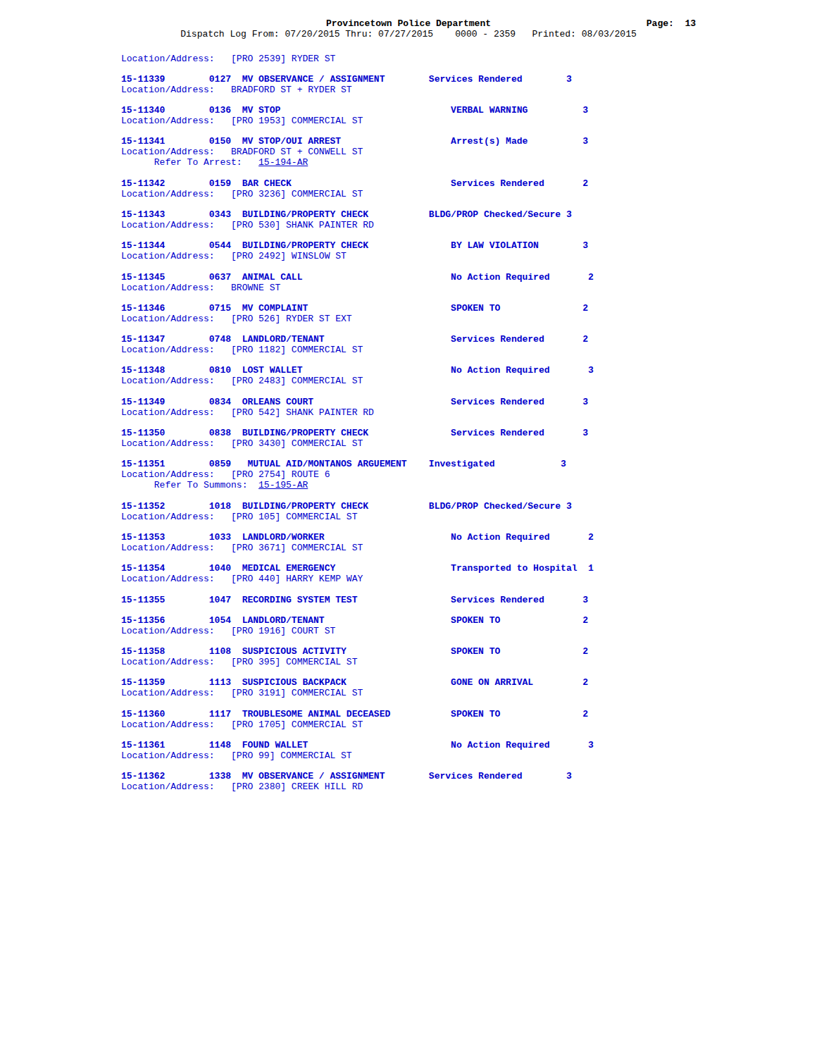Provincetown Police Department Page: 13
Dispatch Log From: 07/20/2015 Thru: 07/27/2015 0000 - 2359 Printed: 08/03/2015
Location/Address: [PRO 2539] RYDER ST
15-11339 0127 MV OBSERVANCE / ASSIGNMENT Services Rendered 3
Location/Address: BRADFORD ST + RYDER ST
15-11340 0136 MV STOP VERBAL WARNING 3
Location/Address: [PRO 1953] COMMERCIAL ST
15-11341 0150 MV STOP/OUI ARREST Arrest(s) Made 3
Location/Address: BRADFORD ST + CONWELL ST
Refer To Arrest: 15-194-AR
15-11342 0159 BAR CHECK Services Rendered 2
Location/Address: [PRO 3236] COMMERCIAL ST
15-11343 0343 BUILDING/PROPERTY CHECK BLDG/PROP Checked/Secure 3
Location/Address: [PRO 530] SHANK PAINTER RD
15-11344 0544 BUILDING/PROPERTY CHECK BY LAW VIOLATION 3
Location/Address: [PRO 2492] WINSLOW ST
15-11345 0637 ANIMAL CALL No Action Required 2
Location/Address: BROWNE ST
15-11346 0715 MV COMPLAINT SPOKEN TO 2
Location/Address: [PRO 526] RYDER ST EXT
15-11347 0748 LANDLORD/TENANT Services Rendered 2
Location/Address: [PRO 1182] COMMERCIAL ST
15-11348 0810 LOST WALLET No Action Required 3
Location/Address: [PRO 2483] COMMERCIAL ST
15-11349 0834 ORLEANS COURT Services Rendered 3
Location/Address: [PRO 542] SHANK PAINTER RD
15-11350 0838 BUILDING/PROPERTY CHECK Services Rendered 3
Location/Address: [PRO 3430] COMMERCIAL ST
15-11351 0859 MUTUAL AID/MONTANOS ARGUEMENT Investigated 3
Location/Address: [PRO 2754] ROUTE 6
Refer To Summons: 15-195-AR
15-11352 1018 BUILDING/PROPERTY CHECK BLDG/PROP Checked/Secure 3
Location/Address: [PRO 105] COMMERCIAL ST
15-11353 1033 LANDLORD/WORKER No Action Required 2
Location/Address: [PRO 3671] COMMERCIAL ST
15-11354 1040 MEDICAL EMERGENCY Transported to Hospital 1
Location/Address: [PRO 440] HARRY KEMP WAY
15-11355 1047 RECORDING SYSTEM TEST Services Rendered 3
15-11356 1054 LANDLORD/TENANT SPOKEN TO 2
Location/Address: [PRO 1916] COURT ST
15-11358 1108 SUSPICIOUS ACTIVITY SPOKEN TO 2
Location/Address: [PRO 395] COMMERCIAL ST
15-11359 1113 SUSPICIOUS BACKPACK GONE ON ARRIVAL 2
Location/Address: [PRO 3191] COMMERCIAL ST
15-11360 1117 TROUBLESOME ANIMAL DECEASED SPOKEN TO 2
Location/Address: [PRO 1705] COMMERCIAL ST
15-11361 1148 FOUND WALLET No Action Required 3
Location/Address: [PRO 99] COMMERCIAL ST
15-11362 1338 MV OBSERVANCE / ASSIGNMENT Services Rendered 3
Location/Address: [PRO 2380] CREEK HILL RD